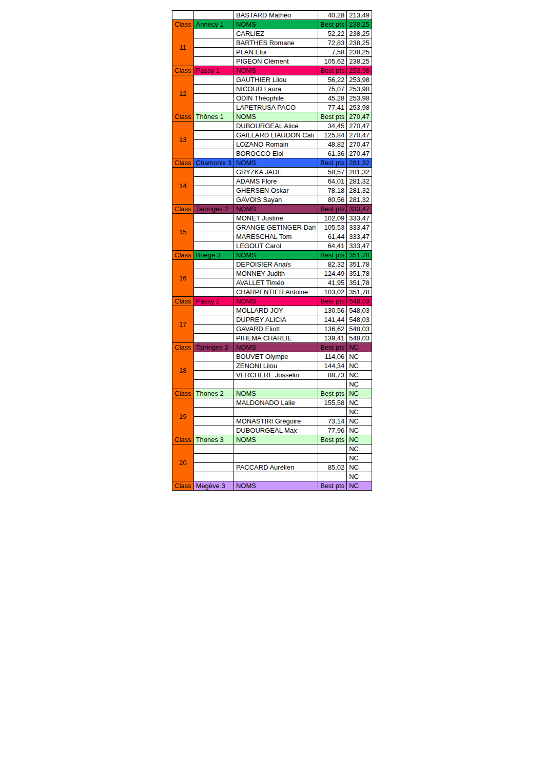| | | BASTARD Mathéo | 40,28 | 213,49 |
| Class | Annecy 1 | NOMS | Best pts | 238,25 |
| 11 | | CARLIEZ | 52,22 | 238,25 |
| | BARTHES Romane | 72,83 | 238,25 |
| | PLAN Eloi | 7,58 | 238,25 |
| | PIGEON Clément | 105,62 | 238,25 |
| Class | Passy 1 | NOMS | Best pts | 253,98 |
| 12 | | GAUTHIER Lilou | 56,22 | 253,98 |
| | NICOUD Laura | 75,07 | 253,98 |
| | ODIN Théophile | 45,28 | 253,98 |
| | LAPETRUSA PACO | 77,41 | 253,98 |
| Class | Thônes 1 | NOMS | Best pts | 270,47 |
| 13 | | DUBOURGEAL Alice | 34,45 | 270,47 |
| | GAILLARD LIAUDON Cali | 125,84 | 270,47 |
| | LOZANO Romain | 48,82 | 270,47 |
| | BOROCCO Eloi | 61,36 | 270,47 |
| Class | Chamonix 3 | NOMS | Best pts | 281,32 |
| 14 | | GRYZKA JADE | 58,57 | 281,32 |
| | ADAMS Flore | 64,01 | 281,32 |
| | GHERSEN Oskar | 78,18 | 281,32 |
| | GAVOIS Sayan | 80,56 | 281,32 |
| Class | Taninges 2 | NOMS | Best pts | 333,47 |
| 15 | | MONET Justine | 102,09 | 333,47 |
| | GRANGE GETINGER Dari | 105,53 | 333,47 |
| | MARESCHAL Tom | 61,44 | 333,47 |
| | LEGOUT Carol | 64,41 | 333,47 |
| Class | Boëge 3 | NOMS | Best pts | 351,78 |
| 16 | | DEPOISIER Anaïs | 82,32 | 351,78 |
| | MONNEY Judith | 124,49 | 351,78 |
| | AVALLET Timéo | 41,95 | 351,78 |
| | CHARPENTIER Antoine | 103,02 | 351,78 |
| Class | Passy 2 | NOMS | Best pts | 548,03 |
| 17 | | MOLLARD JOY | 130,56 | 548,03 |
| | DUPREY ALICIA | 141,44 | 548,03 |
| | GAVARD Eliott | 136,62 | 548,03 |
| | PIHEMA CHARLIE | 139,41 | 548,03 |
| Class | Taninges 3 | NOMS | Best pts | NC |
| 18 | | BOUVET Olympe | 114,06 | NC |
| | ZENONI Lilou | 144,34 | NC |
| | VERCHERE Josselin | 88,73 | NC |
| | | | NC |
| Class | Thones 2 | NOMS | Best pts | NC |
| 19 | | MALDONADO Lalie | 155,58 | NC |
| | | | NC |
| | MONASTIRI Grégoire | 73,14 | NC |
| | DUBOURGEAL Max | 77,96 | NC |
| Class | Thones 3 | NOMS | Best pts | NC |
| 20 | | | | NC |
| | | | NC |
| | PACCARD Aurélien | 85,02 | NC |
| | | | NC |
| Class | Megève 3 | NOMS | Best pts | NC |